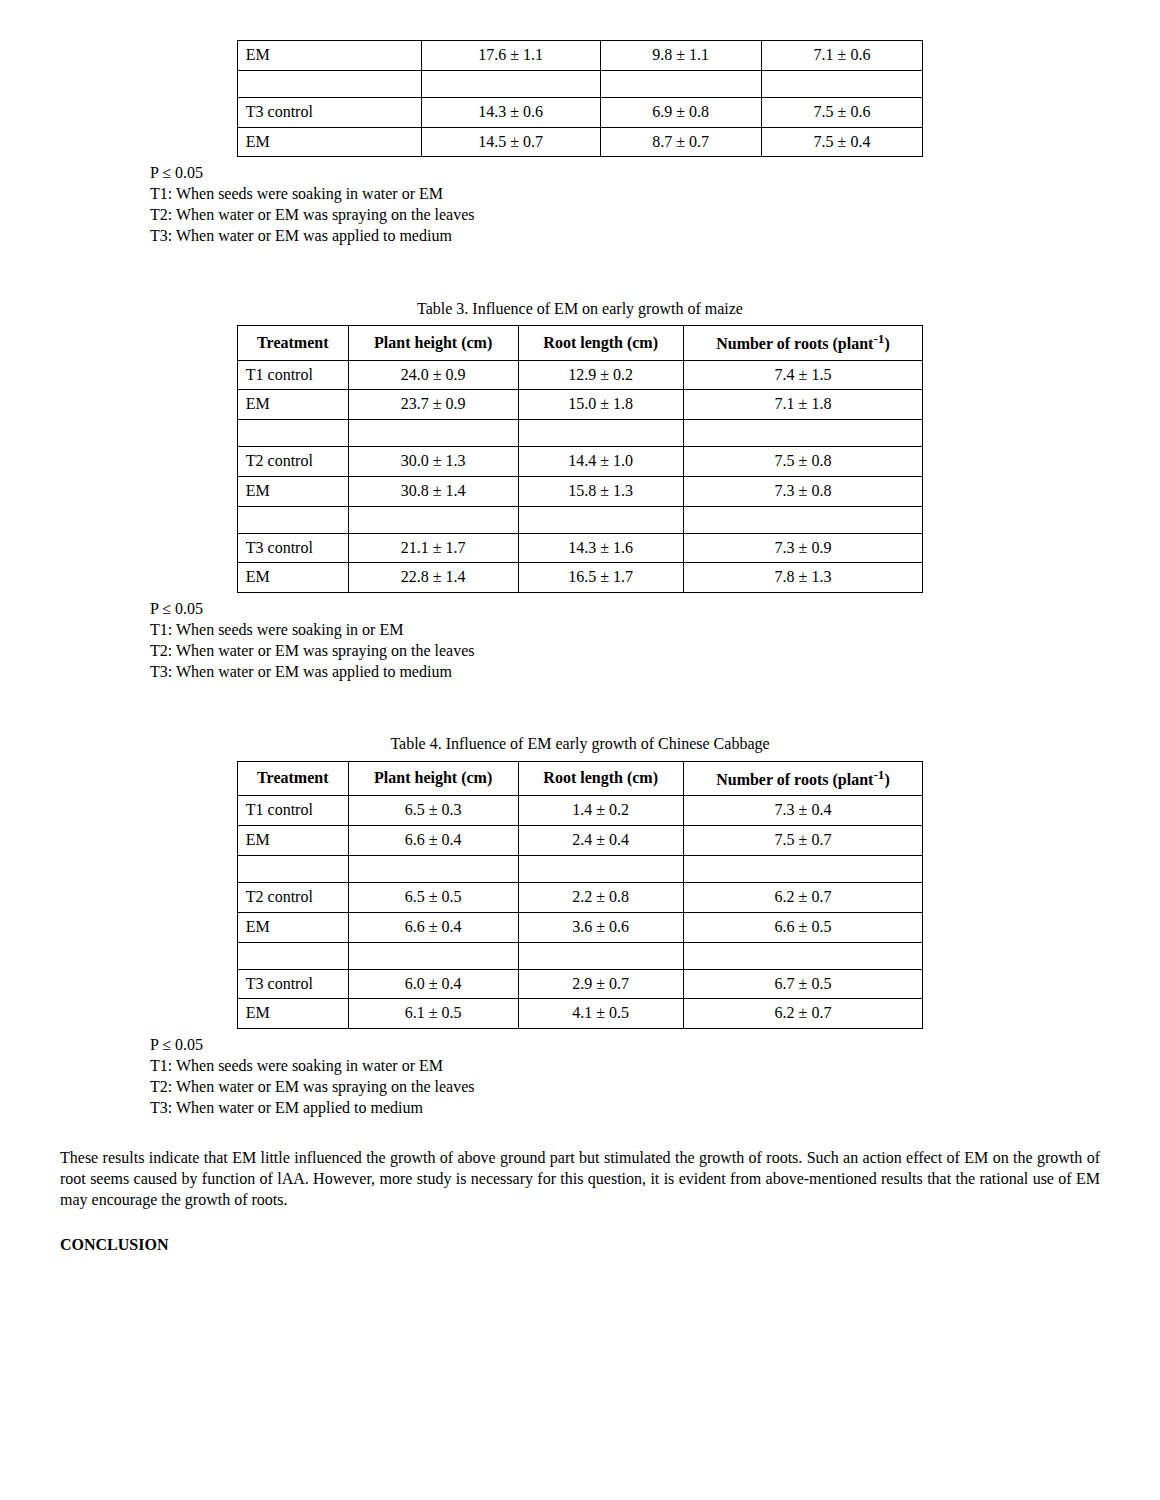| EM | 17.6 ± 1.1 | 9.8 ± 1.1 | 7.1 ± 0.6 |
| T3 control | 14.3 ± 0.6 | 6.9 ± 0.8 | 7.5 ± 0.6 |
| EM | 14.5 ± 0.7 | 8.7 ± 0.7 | 7.5 ± 0.4 |
P ≤ 0.05
T1: When seeds were soaking in water or EM
T2: When water or EM was spraying on the leaves
T3: When water or EM was applied to medium
Table 3. Influence of EM on early growth of maize
| Treatment | Plant height (cm) | Root length (cm) | Number of roots (plant -1 ) |
| --- | --- | --- | --- |
| T1 control | 24.0 ± 0.9 | 12.9 ± 0.2 | 7.4 ± 1.5 |
| EM | 23.7 ± 0.9 | 15.0 ± 1.8 | 7.1 ± 1.8 |
| T2 control | 30.0 ± 1.3 | 14.4 ± 1.0 | 7.5 ± 0.8 |
| EM | 30.8 ± 1.4 | 15.8 ± 1.3 | 7.3 ± 0.8 |
| T3 control | 21.1 ± 1.7 | 14.3 ± 1.6 | 7.3 ± 0.9 |
| EM | 22.8 ± 1.4 | 16.5 ± 1.7 | 7.8 ± 1.3 |
P ≤ 0.05
T1: When seeds were soaking in or EM
T2: When water or EM was spraying on the leaves
T3: When water or EM was applied to medium
Table 4. Influence of EM early growth of Chinese Cabbage
| Treatment | Plant height (cm) | Root length (cm) | Number of roots (plant -1 ) |
| --- | --- | --- | --- |
| T1 control | 6.5 ± 0.3 | 1.4 ± 0.2 | 7.3 ± 0.4 |
| EM | 6.6 ± 0.4 | 2.4 ± 0.4 | 7.5 ± 0.7 |
| T2 control | 6.5 ± 0.5 | 2.2 ± 0.8 | 6.2 ± 0.7 |
| EM | 6.6 ± 0.4 | 3.6 ± 0.6 | 6.6 ± 0.5 |
| T3 control | 6.0 ± 0.4 | 2.9 ± 0.7 | 6.7 ± 0.5 |
| EM | 6.1 ± 0.5 | 4.1 ± 0.5 | 6.2 ± 0.7 |
P ≤ 0.05
T1: When seeds were soaking in water or EM
T2: When water or EM was spraying on the leaves
T3: When water or EM applied to medium
These results indicate that EM little influenced the growth of above ground part but stimulated the growth of roots. Such an action effect of EM on the growth of root seems caused by function of lAA. However, more study is necessary for this question, it is evident from above-mentioned results that the rational use of EM may encourage the growth of roots.
CONCLUSION